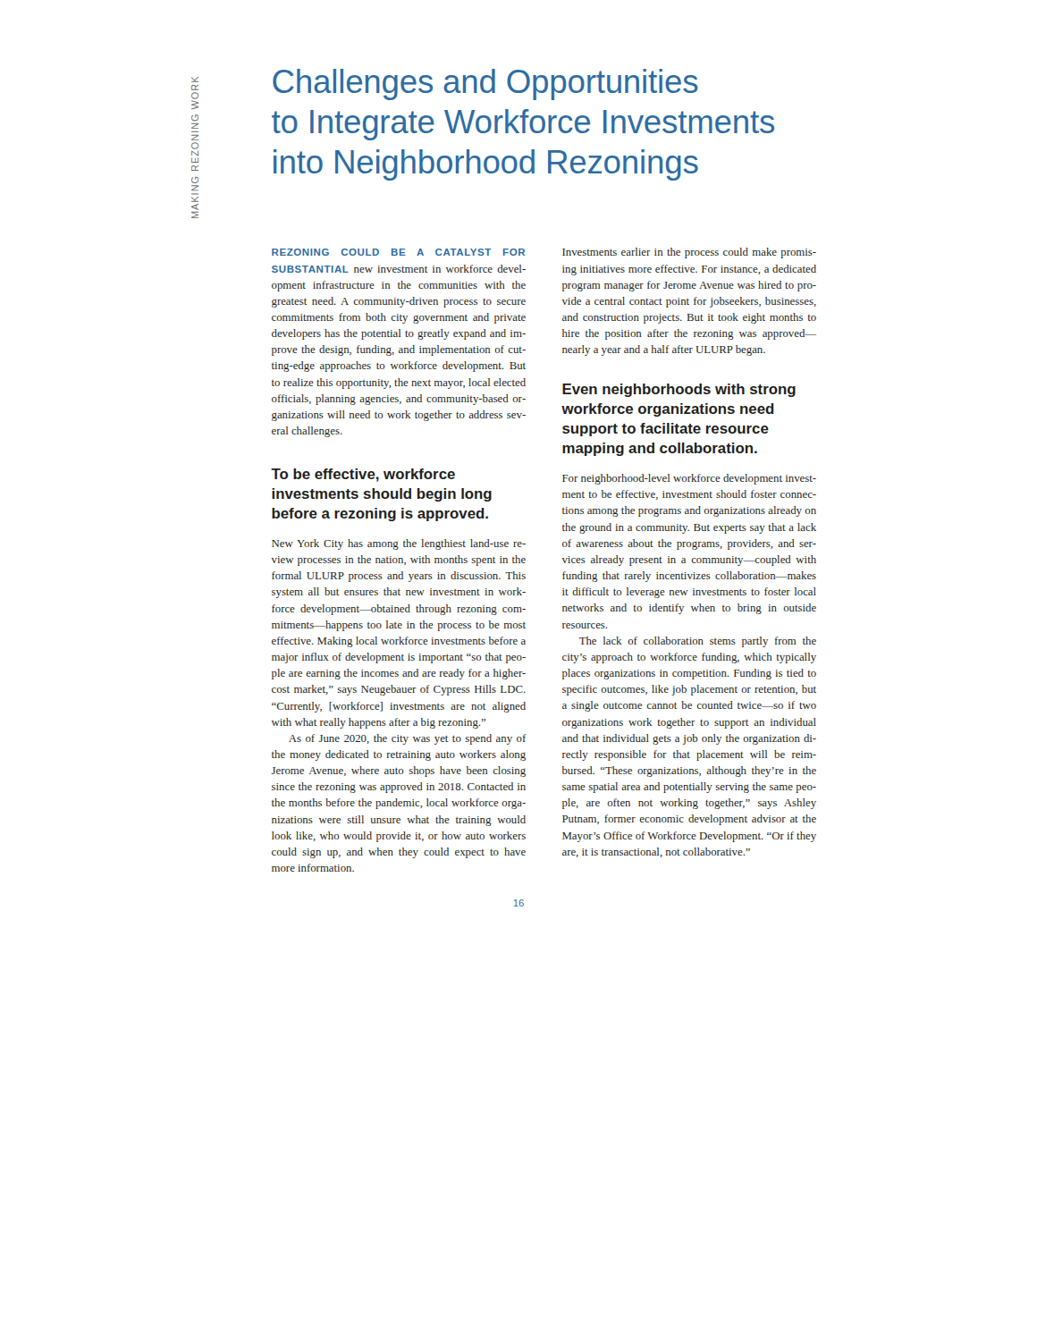Making Rezoning Work
Challenges and Opportunities
to Integrate Workforce Investments
into Neighborhood Rezonings
Rezoning could be a catalyst for substantial new investment in workforce development infrastructure in the communities with the greatest need. A community-driven process to secure commitments from both city government and private developers has the potential to greatly expand and improve the design, funding, and implementation of cutting-edge approaches to workforce development. But to realize this opportunity, the next mayor, local elected officials, planning agencies, and community-based organizations will need to work together to address several challenges.
To be effective, workforce investments should begin long before a rezoning is approved.
New York City has among the lengthiest land-use review processes in the nation, with months spent in the formal ULURP process and years in discussion. This system all but ensures that new investment in workforce development—obtained through rezoning commitments—happens too late in the process to be most effective. Making local workforce investments before a major influx of development is important “so that people are earning the incomes and are ready for a higher-cost market,” says Neugebauer of Cypress Hills LDC. “Currently, [workforce] investments are not aligned with what really happens after a big rezoning.”
As of June 2020, the city was yet to spend any of the money dedicated to retraining auto workers along Jerome Avenue, where auto shops have been closing since the rezoning was approved in 2018. Contacted in the months before the pandemic, local workforce organizations were still unsure what the training would look like, who would provide it, or how auto workers could sign up, and when they could expect to have more information.
Investments earlier in the process could make promising initiatives more effective. For instance, a dedicated program manager for Jerome Avenue was hired to provide a central contact point for jobseekers, businesses, and construction projects. But it took eight months to hire the position after the rezoning was approved—nearly a year and a half after ULURP began.
Even neighborhoods with strong workforce organizations need support to facilitate resource mapping and collaboration.
For neighborhood-level workforce development investment to be effective, investment should foster connections among the programs and organizations already on the ground in a community. But experts say that a lack of awareness about the programs, providers, and services already present in a community—coupled with funding that rarely incentivizes collaboration—makes it difficult to leverage new investments to foster local networks and to identify when to bring in outside resources.
The lack of collaboration stems partly from the city’s approach to workforce funding, which typically places organizations in competition. Funding is tied to specific outcomes, like job placement or retention, but a single outcome cannot be counted twice—so if two organizations work together to support an individual and that individual gets a job only the organization directly responsible for that placement will be reimbursed. “These organizations, although they’re in the same spatial area and potentially serving the same people, are often not working together,” says Ashley Putnam, former economic development advisor at the Mayor’s Office of Workforce Development. “Or if they are, it is transactional, not collaborative.”
16